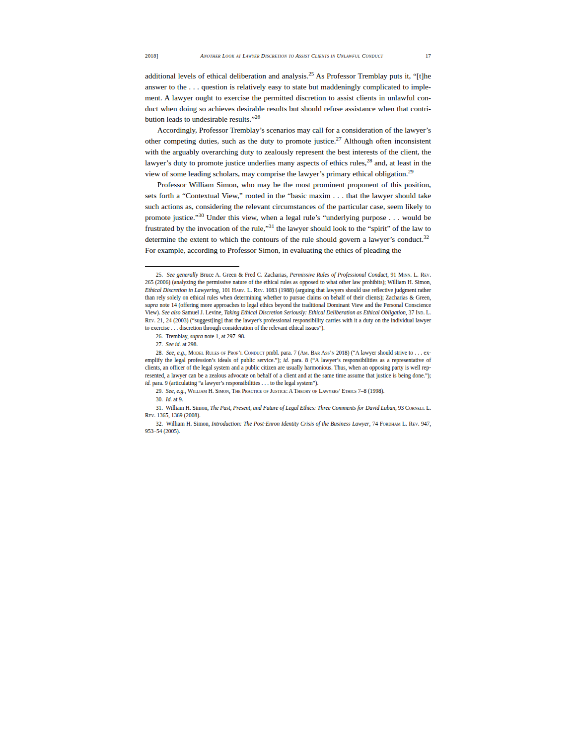2018] Another Look at Lawyer Discretion to Assist Clients in Unlawful Conduct 17
additional levels of ethical deliberation and analysis.25 As Professor Tremblay puts it, “[t]he answer to the . . . question is relatively easy to state but maddeningly complicated to implement. A lawyer ought to exercise the permitted discretion to assist clients in unlawful conduct when doing so achieves desirable results but should refuse assistance when that contribution leads to undesirable results.”26
Accordingly, Professor Tremblay’s scenarios may call for a consideration of the lawyer’s other competing duties, such as the duty to promote justice.27 Although often inconsistent with the arguably overarching duty to zealously represent the best interests of the client, the lawyer’s duty to promote justice underlies many aspects of ethics rules,28 and, at least in the view of some leading scholars, may comprise the lawyer’s primary ethical obligation.29
Professor William Simon, who may be the most prominent proponent of this position, sets forth a “Contextual View,” rooted in the “basic maxim . . . that the lawyer should take such actions as, considering the relevant circumstances of the particular case, seem likely to promote justice.”30 Under this view, when a legal rule’s “underlying purpose . . . would be frustrated by the invocation of the rule,”31 the lawyer should look to the “spirit” of the law to determine the extent to which the contours of the rule should govern a lawyer’s conduct.32 For example, according to Professor Simon, in evaluating the ethics of pleading the
25. See generally Bruce A. Green & Fred C. Zacharias, Permissive Rules of Professional Conduct, 91 Minn. L. Rev. 265 (2006) (analyzing the permissive nature of the ethical rules as opposed to what other law prohibits); William H. Simon, Ethical Discretion in Lawyering, 101 Harv. L. Rev. 1083 (1988) (arguing that lawyers should use reflective judgment rather than rely solely on ethical rules when determining whether to pursue claims on behalf of their clients); Zacharias & Green, supra note 14 (offering more approaches to legal ethics beyond the traditional Dominant View and the Personal Conscience View). See also Samuel J. Levine, Taking Ethical Discretion Seriously: Ethical Deliberation as Ethical Obligation, 37 Ind. L. Rev. 21, 24 (2003) (“suggest[ing] that the lawyer's professional responsibility carries with it a duty on the individual lawyer to exercise . . . discretion through consideration of the relevant ethical issues”).
26. Tremblay, supra note 1, at 297–98.
27. See id. at 298.
28. See, e.g., Model Rules of Prof’l Conduct pmbl. para. 7 (Am. Bar Ass’n 2018) (“A lawyer should strive to . . . exemplify the legal profession’s ideals of public service.”); id. para. 8 (“A lawyer’s responsibilities as a representative of clients, an officer of the legal system and a public citizen are usually harmonious. Thus, when an opposing party is well represented, a lawyer can be a zealous advocate on behalf of a client and at the same time assume that justice is being done.”); id. para. 9 (articulating “a lawyer’s responsibilities . . . to the legal system”).
29. See, e.g., William H. Simon, The Practice of Justice: A Theory of Lawyers’ Ethics 7–8 (1998).
30. Id. at 9.
31. William H. Simon, The Past, Present, and Future of Legal Ethics: Three Comments for David Luban, 93 Cornell L. Rev. 1365, 1369 (2008).
32. William H. Simon, Introduction: The Post-Enron Identity Crisis of the Business Lawyer, 74 Fordham L. Rev. 947, 953–54 (2005).